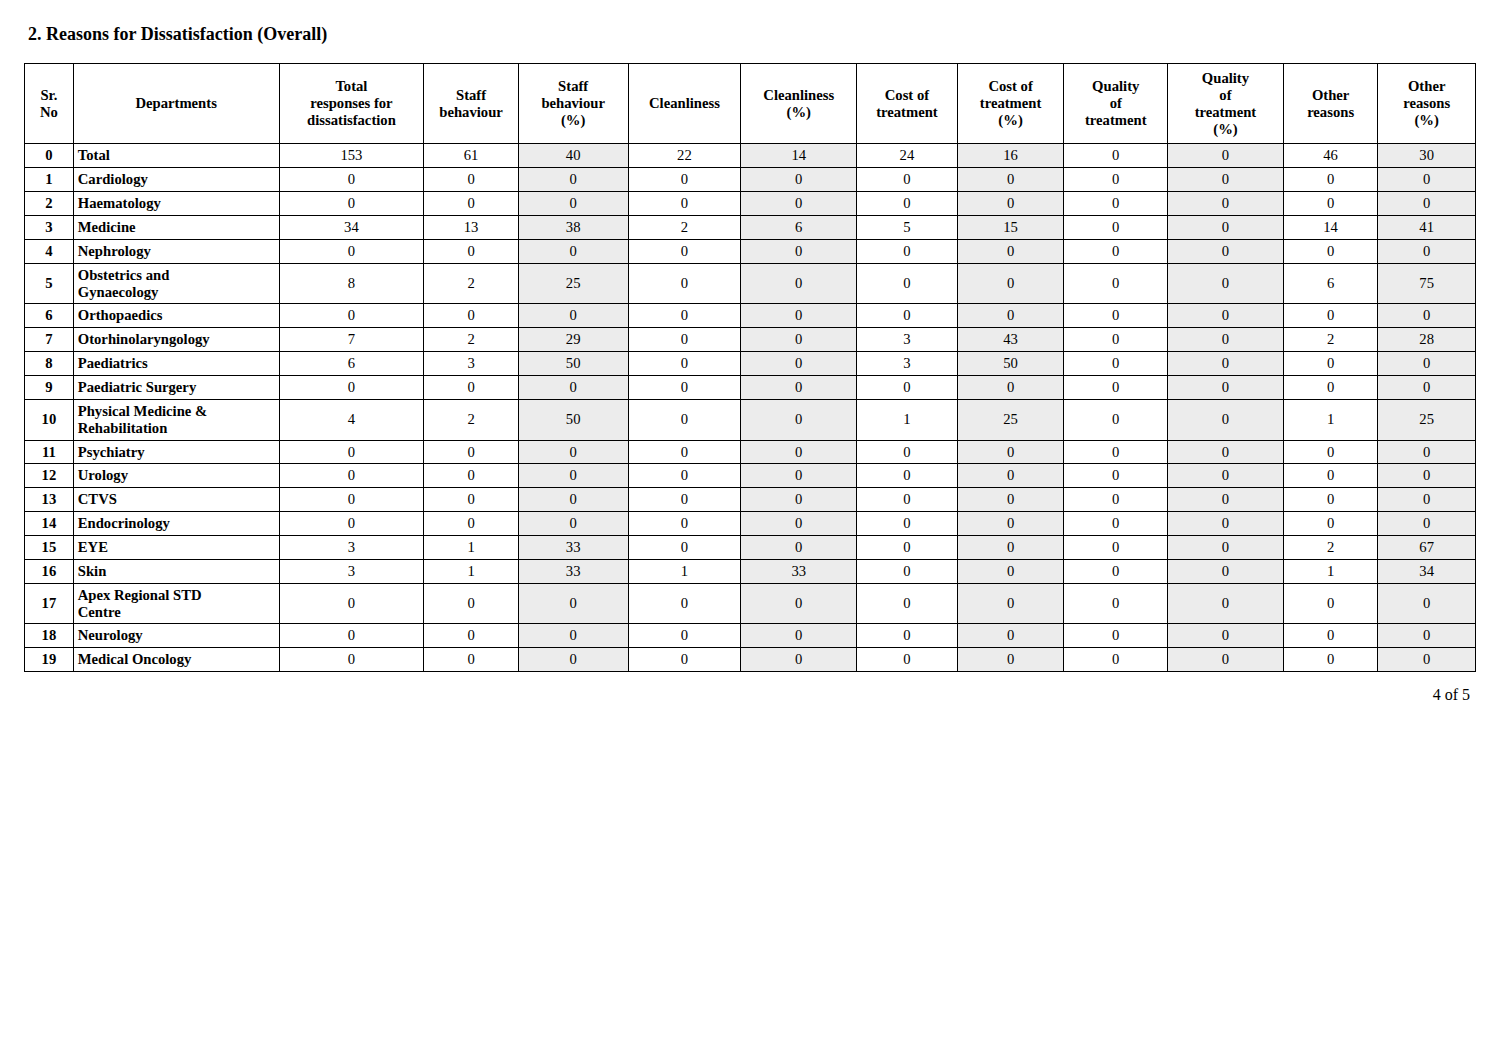2. Reasons for Dissatisfaction (Overall)
| Sr. No | Departments | Total responses for dissatisfaction | Staff behaviour | Staff behaviour (%) | Cleanliness | Cleanliness (%) | Cost of treatment | Cost of treatment (%) | Quality of treatment | Quality of treatment (%) | Other reasons | Other reasons (%) |
| --- | --- | --- | --- | --- | --- | --- | --- | --- | --- | --- | --- | --- |
| 0 | Total | 153 | 61 | 40 | 22 | 14 | 24 | 16 | 0 | 0 | 46 | 30 |
| 1 | Cardiology | 0 | 0 | 0 | 0 | 0 | 0 | 0 | 0 | 0 | 0 | 0 |
| 2 | Haematology | 0 | 0 | 0 | 0 | 0 | 0 | 0 | 0 | 0 | 0 | 0 |
| 3 | Medicine | 34 | 13 | 38 | 2 | 6 | 5 | 15 | 0 | 0 | 14 | 41 |
| 4 | Nephrology | 0 | 0 | 0 | 0 | 0 | 0 | 0 | 0 | 0 | 0 | 0 |
| 5 | Obstetrics and Gynaecology | 8 | 2 | 25 | 0 | 0 | 0 | 0 | 0 | 0 | 6 | 75 |
| 6 | Orthopaedics | 0 | 0 | 0 | 0 | 0 | 0 | 0 | 0 | 0 | 0 | 0 |
| 7 | Otorhinolaryngology | 7 | 2 | 29 | 0 | 0 | 3 | 43 | 0 | 0 | 2 | 28 |
| 8 | Paediatrics | 6 | 3 | 50 | 0 | 0 | 3 | 50 | 0 | 0 | 0 | 0 |
| 9 | Paediatric Surgery | 0 | 0 | 0 | 0 | 0 | 0 | 0 | 0 | 0 | 0 | 0 |
| 10 | Physical Medicine & Rehabilitation | 4 | 2 | 50 | 0 | 0 | 1 | 25 | 0 | 0 | 1 | 25 |
| 11 | Psychiatry | 0 | 0 | 0 | 0 | 0 | 0 | 0 | 0 | 0 | 0 | 0 |
| 12 | Urology | 0 | 0 | 0 | 0 | 0 | 0 | 0 | 0 | 0 | 0 | 0 |
| 13 | CTVS | 0 | 0 | 0 | 0 | 0 | 0 | 0 | 0 | 0 | 0 | 0 |
| 14 | Endocrinology | 0 | 0 | 0 | 0 | 0 | 0 | 0 | 0 | 0 | 0 | 0 |
| 15 | EYE | 3 | 1 | 33 | 0 | 0 | 0 | 0 | 0 | 0 | 2 | 67 |
| 16 | Skin | 3 | 1 | 33 | 1 | 33 | 0 | 0 | 0 | 0 | 1 | 34 |
| 17 | Apex Regional STD Centre | 0 | 0 | 0 | 0 | 0 | 0 | 0 | 0 | 0 | 0 | 0 |
| 18 | Neurology | 0 | 0 | 0 | 0 | 0 | 0 | 0 | 0 | 0 | 0 | 0 |
| 19 | Medical Oncology | 0 | 0 | 0 | 0 | 0 | 0 | 0 | 0 | 0 | 0 | 0 |
4 of 5